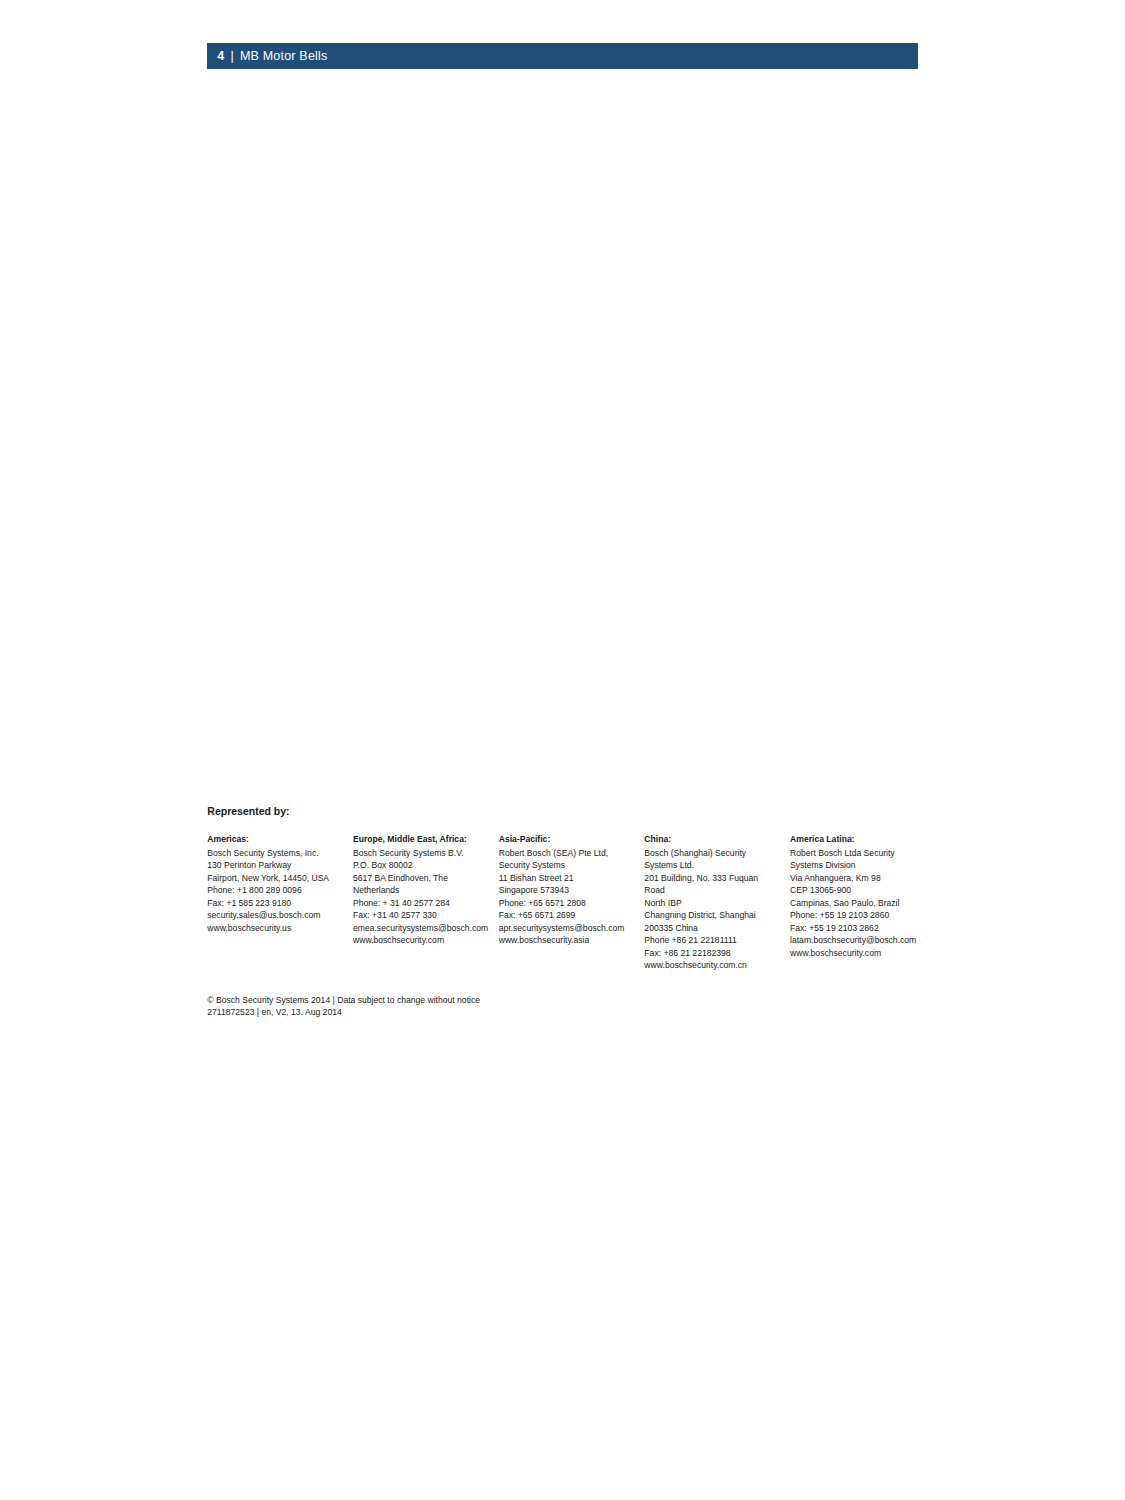4|MB Motor Bells
Represented by:
Americas:
Bosch Security Systems, Inc.
130 Perinton Parkway
Fairport, New York, 14450, USA
Phone: +1 800 289 0096
Fax: +1 585 223 9180
security.sales@us.bosch.com
www.boschsecurity.us
Europe, Middle East, Africa:
Bosch Security Systems B.V.
P.O. Box 80002
5617 BA Eindhoven, The Netherlands
Phone: + 31 40 2577 284
Fax: +31 40 2577 330
emea.securitysystems@bosch.com
www.boschsecurity.com
Asia-Pacific:
Robert Bosch (SEA) Pte Ltd, Security Systems
11 Bishan Street 21
Singapore 573943
Phone: +65 6571 2808
Fax: +65 6571 2699
apr.securitysystems@bosch.com
www.boschsecurity.asia
China:
Bosch (Shanghai) Security Systems Ltd.
201 Building, No. 333 Fuquan Road
North IBP
Changning District, Shanghai
200335 China
Phone +86 21 22181111
Fax: +86 21 22182398
www.boschsecurity.com.cn
America Latina:
Robert Bosch Ltda Security Systems Division
Via Anhanguera, Km 98
CEP 13065-900
Campinas, Sao Paulo, Brazil
Phone: +55 19 2103 2860
Fax: +55 19 2103 2862
latam.boschsecurity@bosch.com
www.boschsecurity.com
© Bosch Security Systems 2014 | Data subject to change without notice
2711872523 | en, V2, 13. Aug 2014